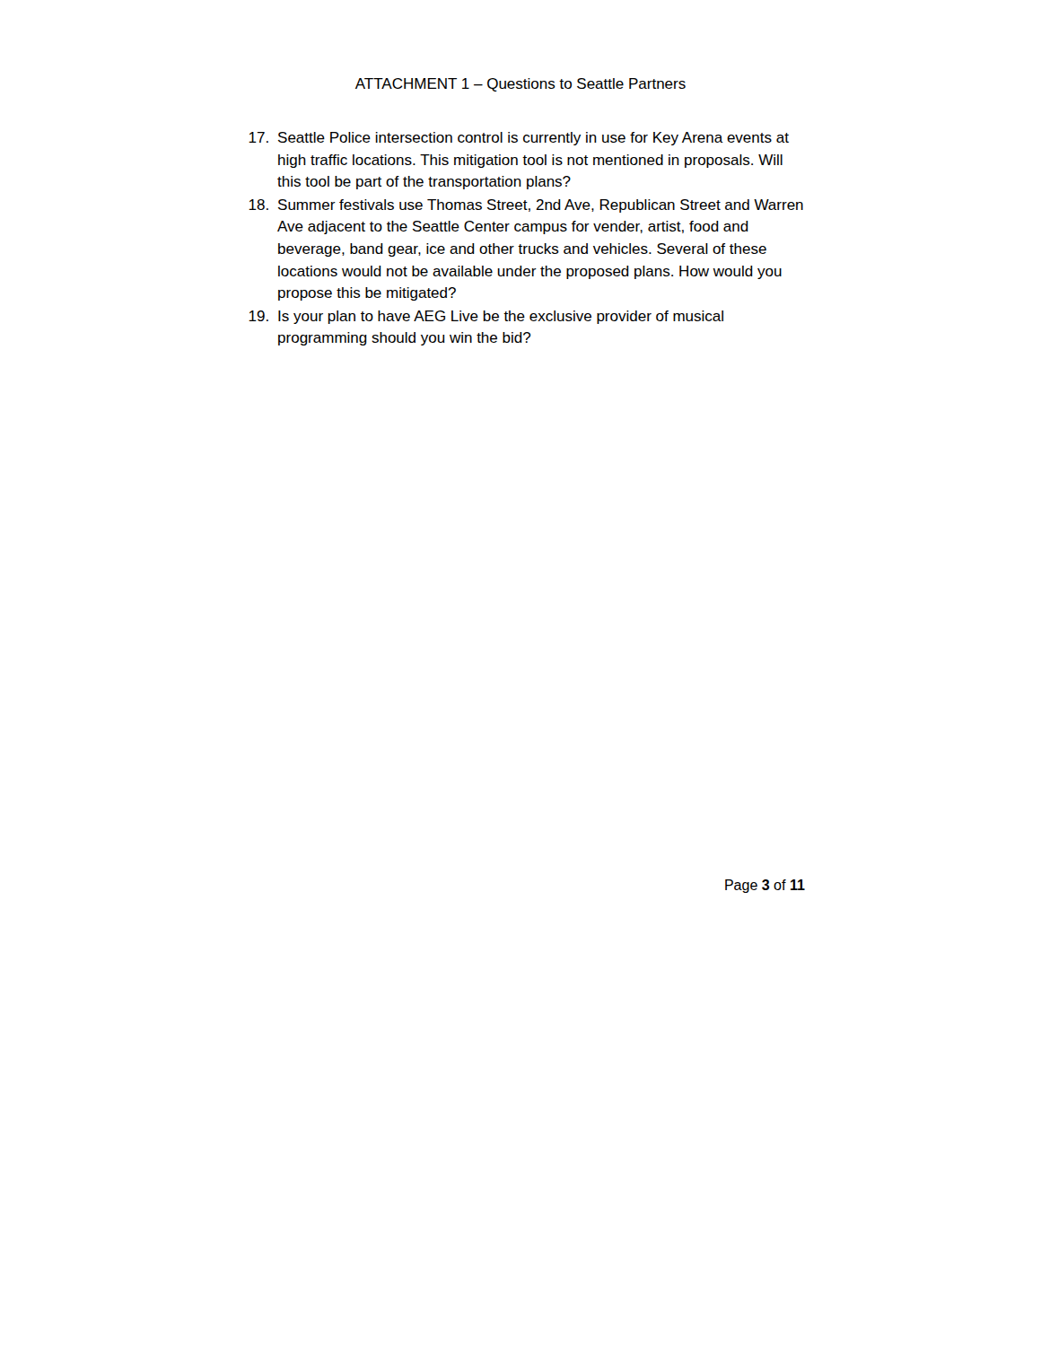ATTACHMENT 1 – Questions to Seattle Partners
Seattle Police intersection control is currently in use for Key Arena events at high traffic locations. This mitigation tool is not mentioned in proposals. Will this tool be part of the transportation plans?
Summer festivals use Thomas Street, 2nd Ave, Republican Street and Warren Ave adjacent to the Seattle Center campus for vender, artist, food and beverage, band gear, ice and other trucks and vehicles. Several of these locations would not be available under the proposed plans. How would you propose this be mitigated?
Is your plan to have AEG Live be the exclusive provider of musical programming should you win the bid?
Page 3 of 11